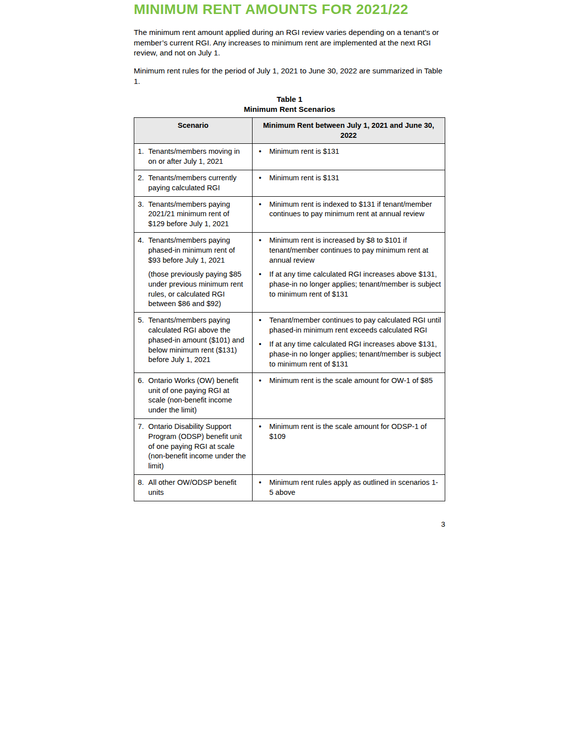Minimum Rent Amounts for 2021/22
The minimum rent amount applied during an RGI review varies depending on a tenant’s or member’s current RGI. Any increases to minimum rent are implemented at the next RGI review, and not on July 1.
Minimum rent rules for the period of July 1, 2021 to June 30, 2022 are summarized in Table 1.
Table 1
Minimum Rent Scenarios
| Scenario | Minimum Rent between July 1, 2021 and June 30, 2022 |
| --- | --- |
| 1. Tenants/members moving in on or after July 1, 2021 | Minimum rent is $131 |
| 2. Tenants/members currently paying calculated RGI | Minimum rent is $131 |
| 3. Tenants/members paying 2021/21 minimum rent of $129 before July 1, 2021 | Minimum rent is indexed to $131 if tenant/member continues to pay minimum rent at annual review |
| 4. Tenants/members paying phased-in minimum rent of $93 before July 1, 2021 (those previously paying $85 under previous minimum rent rules, or calculated RGI between $86 and $92) | Minimum rent is increased by $8 to $101 if tenant/member continues to pay minimum rent at annual review If at any time calculated RGI increases above $131, phase-in no longer applies; tenant/member is subject to minimum rent of $131 |
| 5. Tenants/members paying calculated RGI above the phased-in amount ($101) and below minimum rent ($131) before July 1, 2021 | Tenant/member continues to pay calculated RGI until phased-in minimum rent exceeds calculated RGI If at any time calculated RGI increases above $131, phase-in no longer applies; tenant/member is subject to minimum rent of $131 |
| 6. Ontario Works (OW) benefit unit of one paying RGI at scale (non-benefit income under the limit) | Minimum rent is the scale amount for OW-1 of $85 |
| 7. Ontario Disability Support Program (ODSP) benefit unit of one paying RGI at scale (non-benefit income under the limit) | Minimum rent is the scale amount for ODSP-1 of $109 |
| 8. All other OW/ODSP benefit units | Minimum rent rules apply as outlined in scenarios 1-5 above |
3